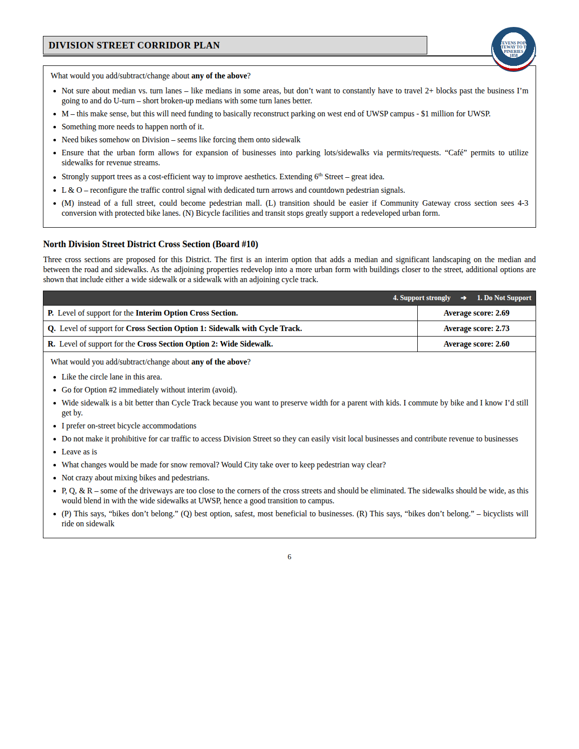DIVISION STREET CORRIDOR PLAN
STEVENS POINT
GATEWAY TO THE PINERIES
1858
What would you add/subtract/change about any of the above?
Not sure about median vs. turn lanes – like medians in some areas, but don’t want to constantly have to travel 2+ blocks past the business I’m going to and do U-turn – short broken-up medians with some turn lanes better.
M – this make sense, but this will need funding to basically reconstruct parking on west end of UWSP campus - $1 million for UWSP.
Something more needs to happen north of it.
Need bikes somehow on Division – seems like forcing them onto sidewalk
Ensure that the urban form allows for expansion of businesses into parking lots/sidewalks via permits/requests. “Café” permits to utilize sidewalks for revenue streams.
Strongly support trees as a cost-efficient way to improve aesthetics. Extending 6th Street – great idea.
L & O – reconfigure the traffic control signal with dedicated turn arrows and countdown pedestrian signals.
(M) instead of a full street, could become pedestrian mall. (L) transition should be easier if Community Gateway cross section sees 4-3 conversion with protected bike lanes. (N) Bicycle facilities and transit stops greatly support a redeveloped urban form.
North Division Street District Cross Section (Board #10)
Three cross sections are proposed for this District. The first is an interim option that adds a median and significant landscaping on the median and between the road and sidewalks. As the adjoining properties redevelop into a more urban form with buildings closer to the street, additional options are shown that include either a wide sidewalk or a sidewalk with an adjoining cycle track.
| 4. Support strongly ➔ 1. Do Not Support |
| P. Level of support for the Interim Option Cross Section. | Average score: 2.69 |
| Q. Level of support for Cross Section Option 1: Sidewalk with Cycle Track. | Average score: 2.73 |
| R. Level of support for the Cross Section Option 2: Wide Sidewalk. | Average score: 2.60 |
What would you add/subtract/change about any of the above?
Like the circle lane in this area.
Go for Option #2 immediately without interim (avoid).
Wide sidewalk is a bit better than Cycle Track because you want to preserve width for a parent with kids. I commute by bike and I know I’d still get by.
I prefer on-street bicycle accommodations
Do not make it prohibitive for car traffic to access Division Street so they can easily visit local businesses and contribute revenue to businesses
Leave as is
What changes would be made for snow removal? Would City take over to keep pedestrian way clear?
Not crazy about mixing bikes and pedestrians.
P, Q, & R – some of the driveways are too close to the corners of the cross streets and should be eliminated. The sidewalks should be wide, as this would blend in with the wide sidewalks at UWSP, hence a good transition to campus.
(P) This says, “bikes don’t belong.” (Q) best option, safest, most beneficial to businesses. (R) This says, “bikes don’t belong.” – bicyclists will ride on sidewalk
6